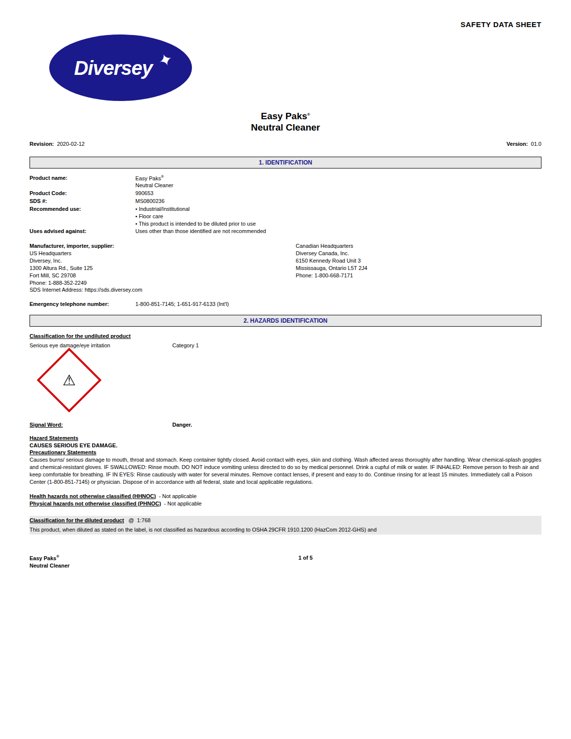SAFETY DATA SHEET
TM Diversey ✦
Easy Paks®
Neutral Cleaner
Revision: 2020-02-12
Version: 01.0
1. IDENTIFICATION
| Product name: | Easy Paks ® Neutral Cleaner |
| Product Code: | 990653 |
| SDS #: | MS0800236 |
| Recommended use: | • Industrial/Institutional • Floor care • This product is intended to be diluted prior to use |
| Uses advised against: | Uses other than those identified are not recommended |
Manufacturer, importer, supplier:
US Headquarters
Diversey, Inc.
1300 Altura Rd., Suite 125
Fort Mill, SC 29708
Phone: 1-888-352-2249
SDS Internet Address: https://sds.diversey.com
Canadian Headquarters
Diversey Canada, Inc.
6150 Kennedy Road Unit 3
Mississauga, Ontario L5T 2J4
Phone: 1-800-668-7171
Emergency telephone number: 1-800-851-7145; 1-651-917-6133 (Int'l)
2. HAZARDS IDENTIFICATION
Classification for the undiluted product
Serious eye damage/eye irritation
Category 1
⚠
Signal Word:
Danger.
Hazard Statements
CAUSES SERIOUS EYE DAMAGE.
Precautionary Statements
Causes burns/ serious damage to mouth, throat and stomach. Keep container tightly closed. Avoid contact with eyes, skin and clothing. Wash affected areas thoroughly after handling. Wear chemical-splash goggles and chemical-resistant gloves. IF SWALLOWED: Rinse mouth. DO NOT induce vomiting unless directed to do so by medical personnel. Drink a cupful of milk or water. IF INHALED: Remove person to fresh air and keep comfortable for breathing. IF IN EYES: Rinse cautiously with water for several minutes. Remove contact lenses, if present and easy to do. Continue rinsing for at least 15 minutes. Immediately call a Poison Center (1-800-851-7145) or physician. Dispose of in accordance with all federal, state and local applicable regulations.
Health hazards not otherwise classified (HHNOC) - Not applicable
Physical hazards not otherwise classified (PHNOC) - Not applicable
Classification for the diluted product @ 1:768
This product, when diluted as stated on the label, is not classified as hazardous according to OSHA 29CFR 1910.1200 (HazCom 2012-GHS) and
Easy Paks®
Neutral Cleaner
1 of 5